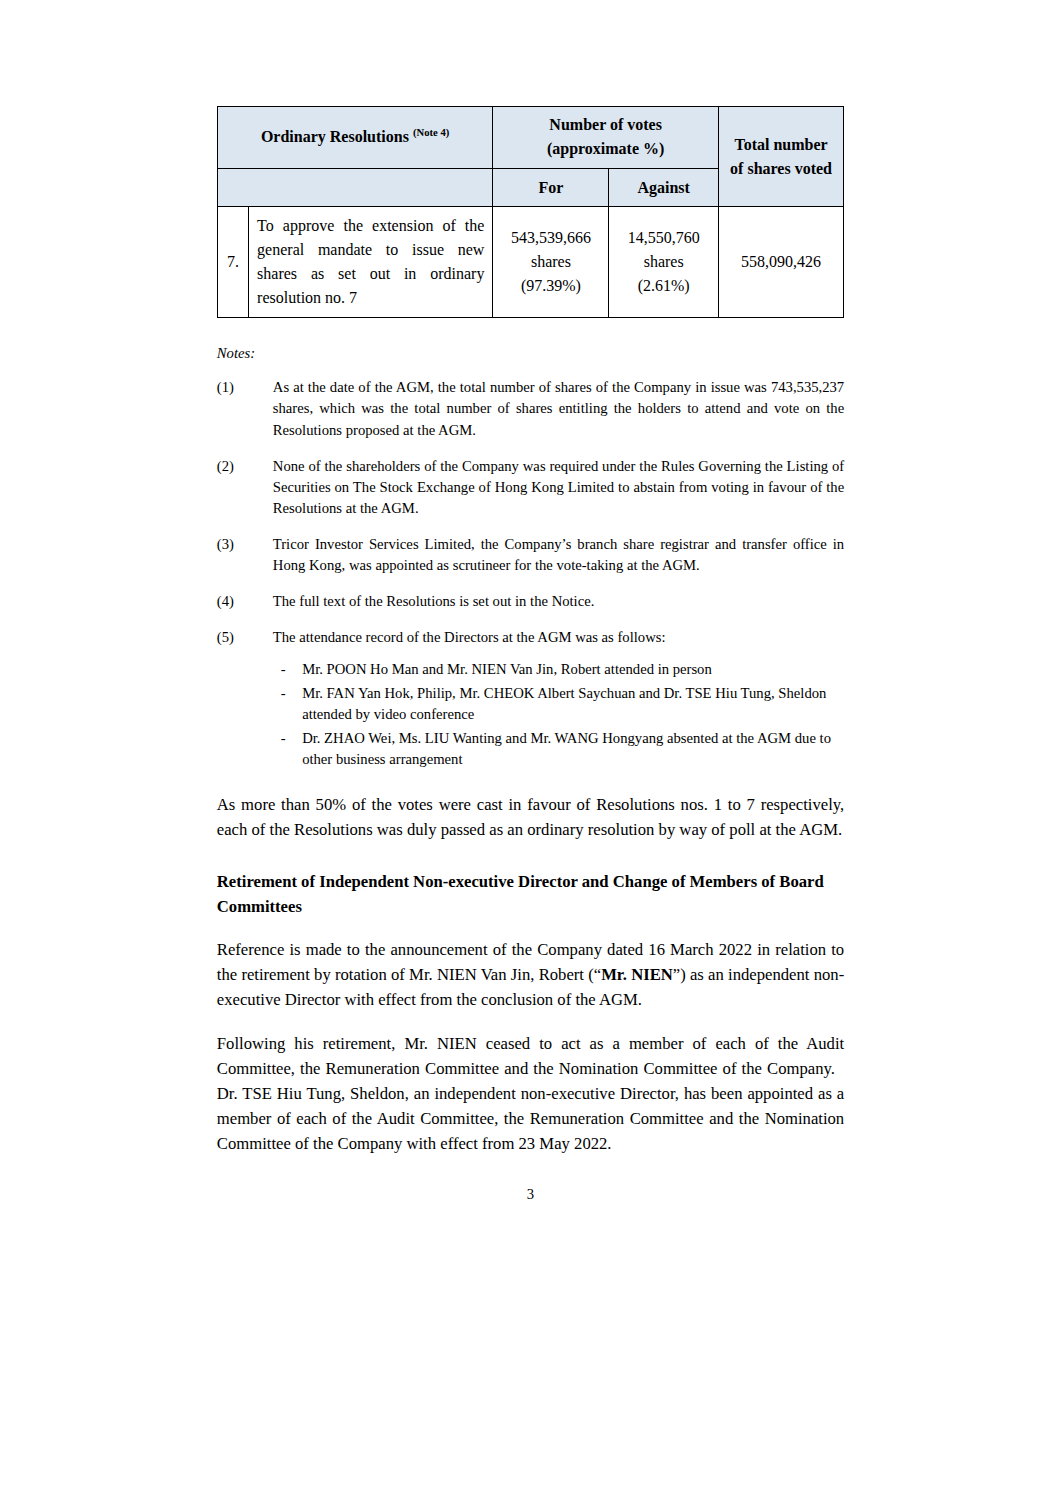| Ordinary Resolutions (Note 4) | Number of votes (approximate %) | Total number of shares voted |
| --- | --- | --- |
| | For | Against |
| 7. | To approve the extension of the general mandate to issue new shares as set out in ordinary resolution no. 7 | 543,539,666 shares (97.39%) | 14,550,760 shares (2.61%) | 558,090,426 |
Notes:
As at the date of the AGM, the total number of shares of the Company in issue was 743,535,237 shares, which was the total number of shares entitling the holders to attend and vote on the Resolutions proposed at the AGM.
None of the shareholders of the Company was required under the Rules Governing the Listing of Securities on The Stock Exchange of Hong Kong Limited to abstain from voting in favour of the Resolutions at the AGM.
Tricor Investor Services Limited, the Company’s branch share registrar and transfer office in Hong Kong, was appointed as scrutineer for the vote-taking at the AGM.
The full text of the Resolutions is set out in the Notice.
The attendance record of the Directors at the AGM was as follows:
Mr. POON Ho Man and Mr. NIEN Van Jin, Robert attended in person
Mr. FAN Yan Hok, Philip, Mr. CHEOK Albert Saychuan and Dr. TSE Hiu Tung, Sheldon attended by video conference
Dr. ZHAO Wei, Ms. LIU Wanting and Mr. WANG Hongyang absented at the AGM due to other business arrangement
As more than 50% of the votes were cast in favour of Resolutions nos. 1 to 7 respectively, each of the Resolutions was duly passed as an ordinary resolution by way of poll at the AGM.
Retirement of Independent Non-executive Director and Change of Members of Board Committees
Reference is made to the announcement of the Company dated 16 March 2022 in relation to the retirement by rotation of Mr. NIEN Van Jin, Robert (“Mr. NIEN”) as an independent non-executive Director with effect from the conclusion of the AGM.
Following his retirement, Mr. NIEN ceased to act as a member of each of the Audit Committee, the Remuneration Committee and the Nomination Committee of the Company. Dr. TSE Hiu Tung, Sheldon, an independent non-executive Director, has been appointed as a member of each of the Audit Committee, the Remuneration Committee and the Nomination Committee of the Company with effect from 23 May 2022.
3